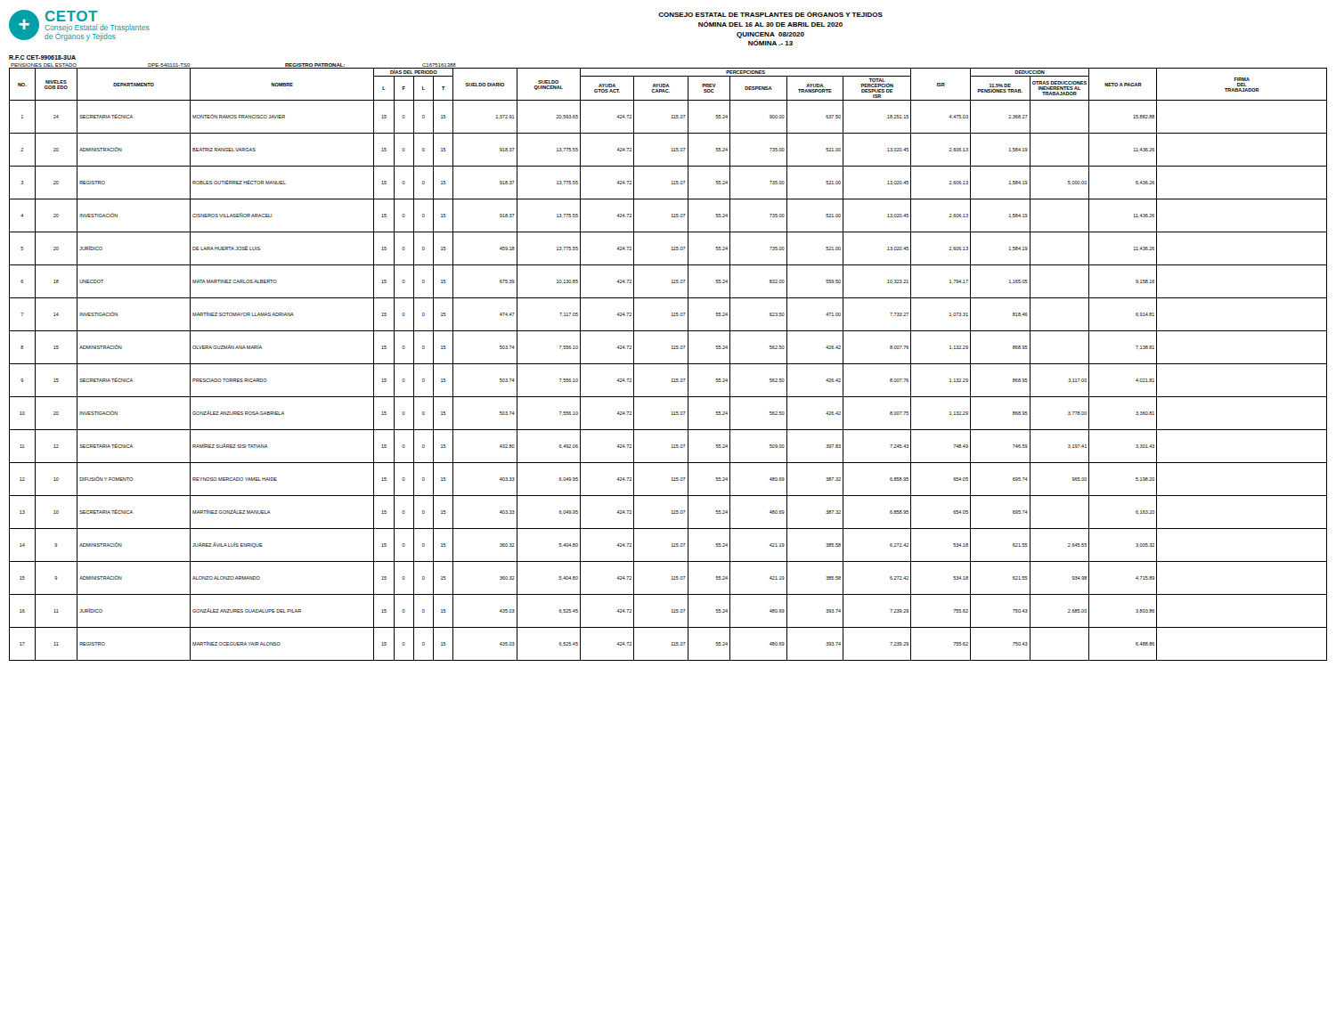+
CETOT
Consejo Estatal de Trasplantes
de Órganos y Tejidos
CONSEJO ESTATAL DE TRASPLANTES DE ÓRGANOS Y TEJIDOS
NÓMINA DEL 16 AL 30 DE ABRIL DEL 2020
QUINCENA 08/2020
NÓMINA .- 13
R.F.C CET-990618-3UA
| PENSIONES DEL ESTADO | DPE-540101-TS0 | REGISTRO PATRONAL: | C1675161388 | |
| NO. | NIVELES GOB EDO | DEPARTAMENTO | NOMBRE | DÍAS DEL PERIODO | SUELDO DIARIO | SUELDO QUINCENAL | PERCEPCIONES | ISR | DEDUCCIÓN | NETO A PAGAR | FIRMA DEL TRABAJADOR |
| --- | --- | --- | --- | --- | --- | --- | --- | --- | --- | --- | --- |
| AYUDA GTOS ACT. | AYUDA CAPAC. | PREV SOC | DESPENSA | AYUDA TRANSPORTE | TOTAL PERCEPCIÓN DESPUES DE ISR | 11.5% DE PENSIONES TRAB. | OTRAS DEDUCCIONES INEHERENTES AL TRABAJADOR |
| L | F | L | T |
| 1 | 24 | SECRETARIA TÉCNICA | MONTEÓN RAMOS FRANCISCO JAVIER | 15 | 0 | 0 | 15 | 1,372.91 | 20,593.65 | 424.72 | 115.07 | 55.24 | 900.00 | 637.50 | 18,251.15 | 4,475.03 | 2,368.27 | | 15,882.88 | |
| 2 | 20 | ADMINISTRACIÓN | BEATRIZ RANGEL VARGAS | 15 | 0 | 0 | 15 | 918.37 | 13,775.55 | 424.72 | 115.07 | 55.24 | 735.00 | 521.00 | 13,020.45 | 2,606.13 | 1,584.19 | | 11,436.26 | |
| 3 | 20 | REGISTRO | ROBLES GUTIÉRREZ HÉCTOR MANUEL | 15 | 0 | 0 | 15 | 918.37 | 13,775.55 | 424.72 | 115.07 | 55.24 | 735.00 | 521.00 | 13,020.45 | 2,606.13 | 1,584.19 | 5,000.00 | 6,436.26 | |
| 4 | 20 | INVESTIGACIÓN | CISNEROS VILLASEÑOR ARACELI | 15 | 0 | 0 | 15 | 918.37 | 13,775.55 | 424.72 | 115.07 | 55.24 | 735.00 | 521.00 | 13,020.45 | 2,606.13 | 1,584.19 | | 11,436.26 | |
| 5 | 20 | JURÍDICO | DE LARA HUERTA JOSÉ LUIS | 15 | 0 | 0 | 15 | 459.18 | 13,775.55 | 424.72 | 115.07 | 55.24 | 735.00 | 521.00 | 13,020.45 | 2,606.13 | 1,584.19 | | 11,436.26 | |
| 6 | 18 | UNECDOT | MATA MARTINEZ CARLOS ALBERTO | 15 | 0 | 0 | 15 | 675.39 | 10,130.85 | 424.72 | 115.07 | 55.24 | 832.00 | 559.50 | 10,323.21 | 1,794.17 | 1,165.05 | | 9,158.16 | |
| 7 | 14 | INVESTIGACIÓN | MARTÍNEZ SOTOMAYOR LLAMAS ADRIANA | 15 | 0 | 0 | 15 | 474.47 | 7,117.05 | 424.72 | 115.07 | 55.24 | 623.50 | 471.00 | 7,733.27 | 1,073.31 | 818.46 | | 6,914.81 | |
| 8 | 15 | ADMINISTRACIÓN | OLVERA GUZMÁN ANA MARÍA | 15 | 0 | 0 | 15 | 503.74 | 7,556.10 | 424.72 | 115.07 | 55.24 | 562.50 | 426.42 | 8,007.76 | 1,132.29 | 868.95 | | 7,138.81 | |
| 9 | 15 | SECRETARIA TÉCNICA | PRESCIADO TORRES RICARDO | 15 | 0 | 0 | 15 | 503.74 | 7,556.10 | 424.72 | 115.07 | 55.24 | 562.50 | 426.42 | 8,007.76 | 1,132.29 | 868.95 | 3,117.00 | 4,021.81 | |
| 10 | 20 | INVESTIGACIÓN | GONZÁLEZ ANZURES ROSA GABRIELA | 15 | 0 | 0 | 15 | 503.74 | 7,556.10 | 424.72 | 115.07 | 55.24 | 562.50 | 426.42 | 8,007.75 | 1,132.29 | 868.95 | 3,778.00 | 3,360.81 | |
| 11 | 12 | SECRETARIA TÉCNICA | RAMÍREZ SUÁREZ SISI TATIANA | 15 | 0 | 0 | 15 | 432.80 | 6,492.06 | 424.72 | 115.07 | 55.24 | 509.00 | 397.83 | 7,245.43 | 748.49 | 746.59 | 3,197.41 | 3,301.43 | |
| 12 | 10 | DIFUSIÓN Y FOMENTO | REYNOSO MERCADO YAMEL HAIDE | 15 | 0 | 0 | 15 | 403.33 | 6,049.95 | 424.72 | 115.07 | 55.24 | 480.69 | 387.32 | 6,858.95 | 654.05 | 695.74 | 965.00 | 5,198.20 | |
| 13 | 10 | SECRETARIA TÉCNICA | MARTÍNEZ GONZÁLEZ MANUELA | 15 | 0 | 0 | 15 | 403.33 | 6,049.95 | 424.72 | 115.07 | 55.24 | 480.69 | 387.32 | 6,858.95 | 654.05 | 695.74 | | 6,163.20 | |
| 14 | 9 | ADMINISTRACIÓN | JUÁREZ ÁVILA LUÍS ENRIQUE | 15 | 0 | 0 | 15 | 360.32 | 5,404.80 | 424.72 | 115.07 | 55.24 | 421.19 | 385.58 | 6,272.42 | 534.18 | 621.55 | 2,645.55 | 3,005.32 | |
| 15 | 9 | ADMINISTRACIÓN | ALONZO ALONZO ARMANDO | 15 | 0 | 0 | 15 | 360.32 | 5,404.80 | 424.72 | 115.07 | 55.24 | 421.19 | 385.58 | 6,272.42 | 534.18 | 621.55 | 934.98 | 4,715.89 | |
| 16 | 11 | JURÍDICO | GONZÁLEZ ANZURES GUADALUPE DEL PILAR | 15 | 0 | 0 | 15 | 435.03 | 6,525.45 | 424.72 | 115.07 | 55.24 | 480.69 | 393.74 | 7,239.29 | 755.62 | 750.43 | 2,685.00 | 3,803.86 | |
| 17 | 11 | REGISTRO | MARTÍNEZ OCEGUERA YAIR ALONSO | 15 | 0 | 0 | 15 | 435.03 | 6,525.45 | 424.72 | 115.07 | 55.24 | 480.69 | 393.74 | 7,239.29 | 755.62 | 750.43 | | 6,488.86 | |